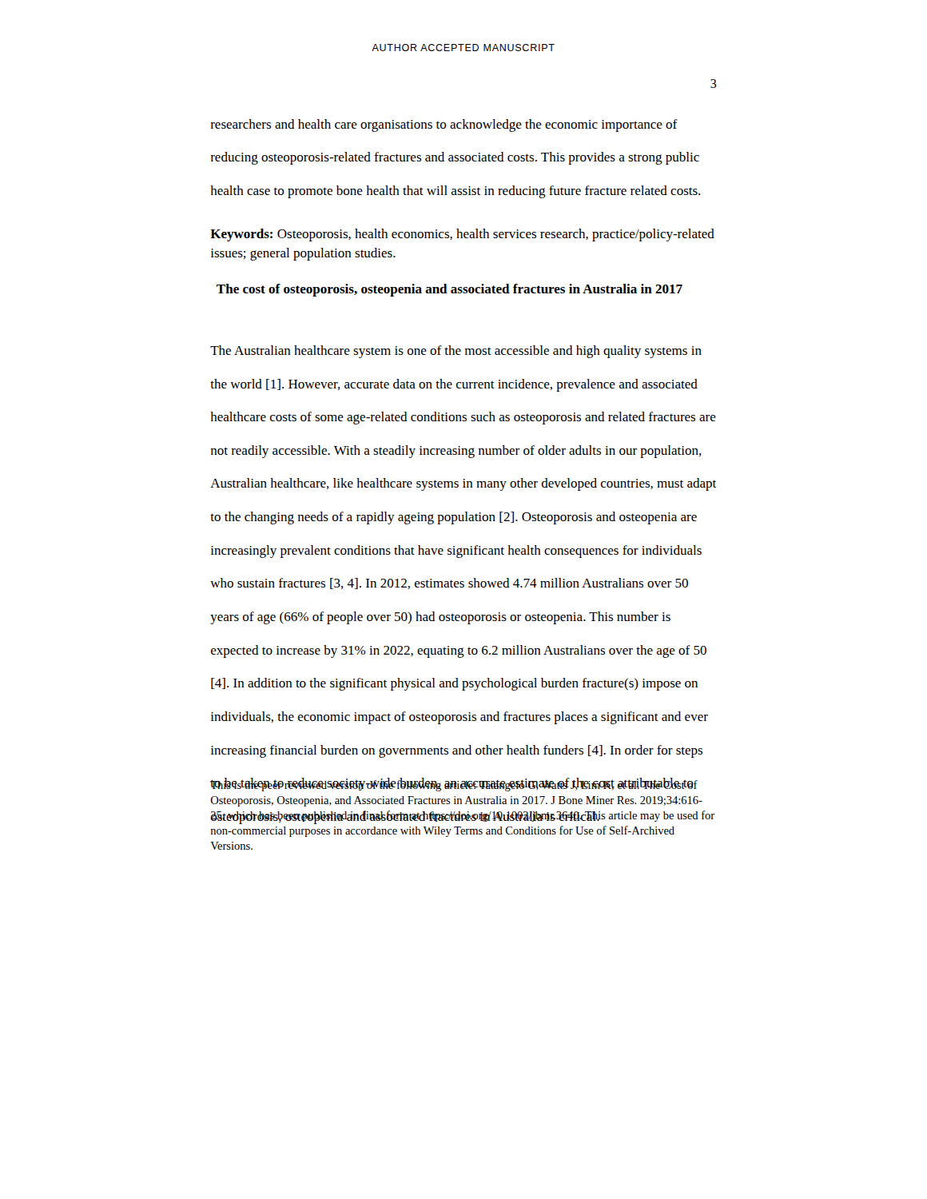AUTHOR ACCEPTED MANUSCRIPT
3
researchers and health care organisations to acknowledge the economic importance of reducing osteoporosis-related fractures and associated costs. This provides a strong public health case to promote bone health that will assist in reducing future fracture related costs.
Keywords: Osteoporosis, health economics, health services research, practice/policy-related issues; general population studies.
The cost of osteoporosis, osteopenia and associated fractures in Australia in 2017
The Australian healthcare system is one of the most accessible and high quality systems in the world [1]. However, accurate data on the current incidence, prevalence and associated healthcare costs of some age-related conditions such as osteoporosis and related fractures are not readily accessible. With a steadily increasing number of older adults in our population, Australian healthcare, like healthcare systems in many other developed countries, must adapt to the changing needs of a rapidly ageing population [2]. Osteoporosis and osteopenia are increasingly prevalent conditions that have significant health consequences for individuals who sustain fractures [3, 4]. In 2012, estimates showed 4.74 million Australians over 50 years of age (66% of people over 50) had osteoporosis or osteopenia. This number is expected to increase by 31% in 2022, equating to 6.2 million Australians over the age of 50 [4]. In addition to the significant physical and psychological burden fracture(s) impose on individuals, the economic impact of osteoporosis and fractures places a significant and ever increasing financial burden on governments and other health funders [4]. In order for steps to be taken to reduce society-wide burden, an accurate estimate of the cost attributable to osteoporosis, osteopenia and associated fractures in Australia is critical.
This is the peer reviewed version of the following article: Tatangelo G, Watts J, Lim K, et al. The Cost of Osteoporosis, Osteopenia, and Associated Fractures in Australia in 2017. J Bone Miner Res. 2019;34:616-25, which has been published in final form at https://doi.org/10.1002/jbmr.3640. This article may be used for non-commercial purposes in accordance with Wiley Terms and Conditions for Use of Self-Archived Versions.